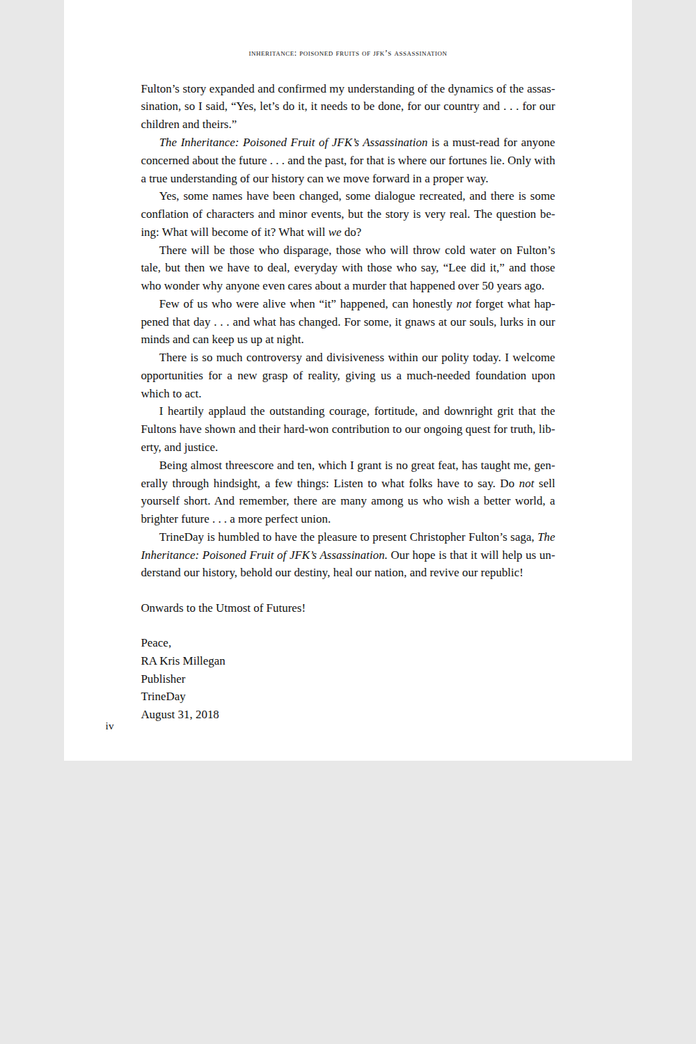Inheritance: Poisoned Fruits of JFK’s Assassination
Fulton’s story expanded and confirmed my understanding of the dynamics of the assassination, so I said, “Yes, let’s do it, it needs to be done, for our country and . . . for our children and theirs.”
The Inheritance: Poisoned Fruit of JFK’s Assassination is a must-read for anyone concerned about the future . . . and the past, for that is where our fortunes lie. Only with a true understanding of our history can we move forward in a proper way.
Yes, some names have been changed, some dialogue recreated, and there is some conflation of characters and minor events, but the story is very real. The question being: What will become of it? What will we do?
There will be those who disparage, those who will throw cold water on Fulton’s tale, but then we have to deal, everyday with those who say, “Lee did it,” and those who wonder why anyone even cares about a murder that happened over 50 years ago.
Few of us who were alive when “it” happened, can honestly not forget what happened that day . . . and what has changed. For some, it gnaws at our souls, lurks in our minds and can keep us up at night.
There is so much controversy and divisiveness within our polity today. I welcome opportunities for a new grasp of reality, giving us a much-needed foundation upon which to act.
I heartily applaud the outstanding courage, fortitude, and downright grit that the Fultons have shown and their hard-won contribution to our ongoing quest for truth, liberty, and justice.
Being almost threescore and ten, which I grant is no great feat, has taught me, generally through hindsight, a few things: Listen to what folks have to say. Do not sell yourself short. And remember, there are many among us who wish a better world, a brighter future . . . a more perfect union.
TrineDay is humbled to have the pleasure to present Christopher Fulton’s saga, The Inheritance: Poisoned Fruit of JFK’s Assassination. Our hope is that it will help us understand our history, behold our destiny, heal our nation, and revive our republic!
Onwards to the Utmost of Futures!
Peace,
RA Kris Millegan
Publisher
TrineDay
August 31, 2018
iv